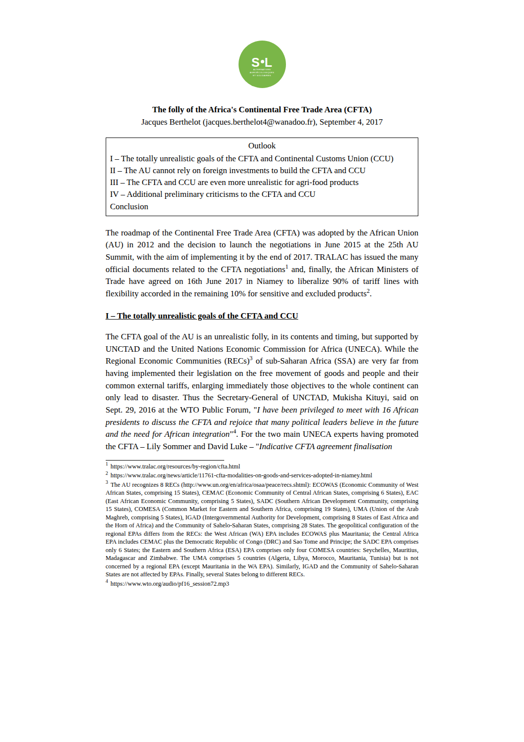S L
ALTERNATIVES
AGROÉCOLOGIQUES
ET SOLIDAIRES
The folly of the Africa's Continental Free Trade Area (CFTA)
Jacques Berthelot (jacques.berthelot4@wanadoo.fr), September 4, 2017
Outlook
I – The totally unrealistic goals of the CFTA and Continental Customs Union (CCU)
II – The AU cannot rely on foreign investments to build the CFTA and CCU
III – The CFTA and CCU are even more unrealistic for agri-food products
IV – Additional preliminary criticisms to the CFTA and CCU
Conclusion
The roadmap of the Continental Free Trade Area (CFTA) was adopted by the African Union (AU) in 2012 and the decision to launch the negotiations in June 2015 at the 25th AU Summit, with the aim of implementing it by the end of 2017. TRALAC has issued the many official documents related to the CFTA negotiations1 and, finally, the African Ministers of Trade have agreed on 16th June 2017 in Niamey to liberalize 90% of tariff lines with flexibility accorded in the remaining 10% for sensitive and excluded products2.
I – The totally unrealistic goals of the CFTA and CCU
The CFTA goal of the AU is an unrealistic folly, in its contents and timing, but supported by UNCTAD and the United Nations Economic Commission for Africa (UNECA). While the Regional Economic Communities (RECs)3 of sub-Saharan Africa (SSA) are very far from having implemented their legislation on the free movement of goods and people and their common external tariffs, enlarging immediately those objectives to the whole continent can only lead to disaster. Thus the Secretary-General of UNCTAD, Mukisha Kituyi, said on Sept. 29, 2016 at the WTO Public Forum, "I have been privileged to meet with 16 African presidents to discuss the CFTA and rejoice that many political leaders believe in the future and the need for African integration"4. For the two main UNECA experts having promoted the CFTA – Lily Sommer and David Luke – "Indicative CFTA agreement finalisation
1 https://www.tralac.org/resources/by-region/cfta.html
2 https://www.tralac.org/news/article/11761-cfta-modalities-on-goods-and-services-adopted-in-niamey.html
3 The AU recognizes 8 RECs (http://www.un.org/en/africa/osaa/peace/recs.shtml): ECOWAS (Economic Community of West African States, comprising 15 States), CEMAC (Economic Community of Central African States, comprising 6 States), EAC (East African Economic Community, comprising 5 States), SADC (Southern African Development Community, comprising 15 States), COMESA (Common Market for Eastern and Southern Africa, comprising 19 States), UMA (Union of the Arab Maghreb, comprising 5 States), IGAD (Intergovernmental Authority for Development, comprising 8 States of East Africa and the Horn of Africa) and the Community of Sahelo-Saharan States, comprising 28 States. The geopolitical configuration of the regional EPAs differs from the RECs: the West African (WA) EPA includes ECOWAS plus Mauritania; the Central Africa EPA includes CEMAC plus the Democratic Republic of Congo (DRC) and Sao Tome and Principe; the SADC EPA comprises only 6 States; the Eastern and Southern Africa (ESA) EPA comprises only four COMESA countries: Seychelles, Mauritius, Madagascar and Zimbabwe. The UMA comprises 5 countries (Algeria, Libya, Morocco, Mauritania, Tunisia) but is not concerned by a regional EPA (except Mauritania in the WA EPA). Similarly, IGAD and the Community of Sahelo-Saharan States are not affected by EPAs. Finally, several States belong to different RECs.
4 https://www.wto.org/audio/pf16_session72.mp3